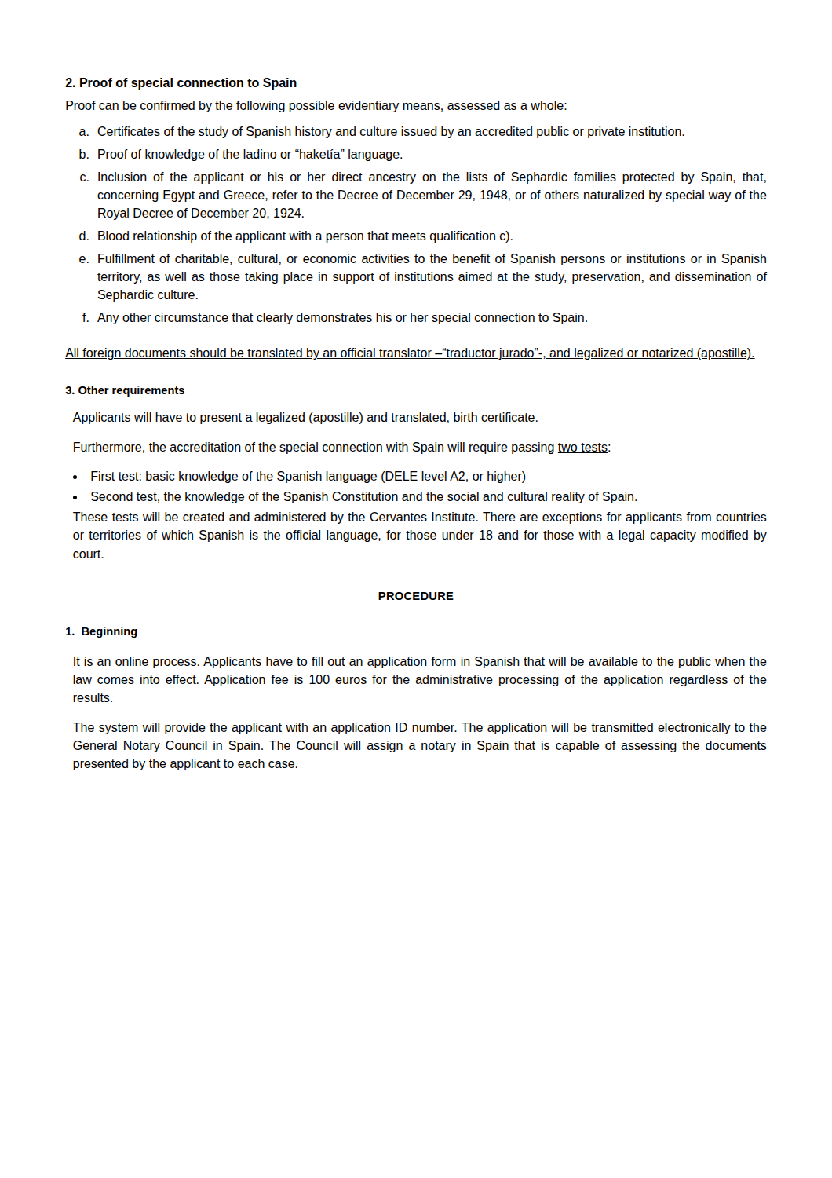2. Proof of special connection to Spain
Proof can be confirmed by the following possible evidentiary means, assessed as a whole:
Certificates of the study of Spanish history and culture issued by an accredited public or private institution.
Proof of knowledge of the ladino or “haketía” language.
Inclusion of the applicant or his or her direct ancestry on the lists of Sephardic families protected by Spain, that, concerning Egypt and Greece, refer to the Decree of December 29, 1948, or of others naturalized by special way of the Royal Decree of December 20, 1924.
Blood relationship of the applicant with a person that meets qualification c).
Fulfillment of charitable, cultural, or economic activities to the benefit of Spanish persons or institutions or in Spanish territory, as well as those taking place in support of institutions aimed at the study, preservation, and dissemination of Sephardic culture.
Any other circumstance that clearly demonstrates his or her special connection to Spain.
All foreign documents should be translated by an official translator –“traductor jurado”-, and legalized or notarized (apostille).
3. Other requirements
Applicants will have to present a legalized (apostille) and translated, birth certificate.
Furthermore, the accreditation of the special connection with Spain will require passing two tests:
First test: basic knowledge of the Spanish language (DELE level A2, or higher)
Second test, the knowledge of the Spanish Constitution and the social and cultural reality of Spain.
These tests will be created and administered by the Cervantes Institute. There are exceptions for applicants from countries or territories of which Spanish is the official language, for those under 18 and for those with a legal capacity modified by court.
PROCEDURE
1. Beginning
It is an online process. Applicants have to fill out an application form in Spanish that will be available to the public when the law comes into effect. Application fee is 100 euros for the administrative processing of the application regardless of the results.
The system will provide the applicant with an application ID number. The application will be transmitted electronically to the General Notary Council in Spain. The Council will assign a notary in Spain that is capable of assessing the documents presented by the applicant to each case.